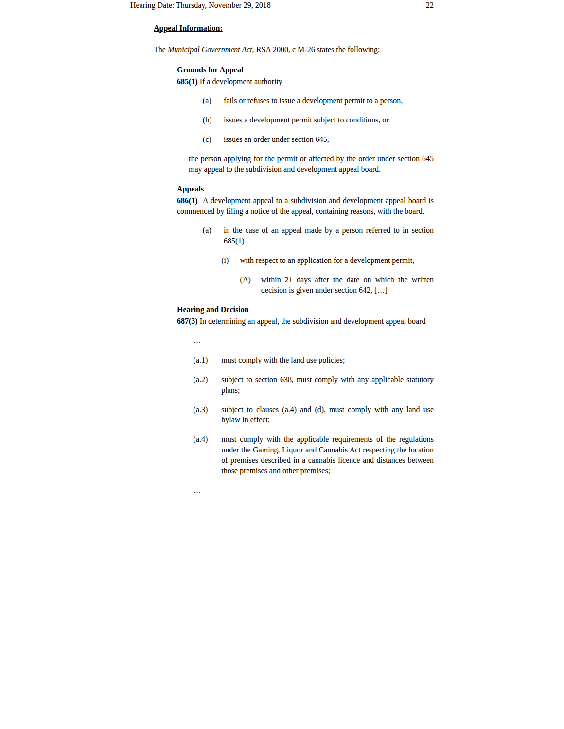Hearing Date: Thursday, November 29, 2018
22
Appeal Information:
The Municipal Government Act, RSA 2000, c M-26 states the following:
Grounds for Appeal
685(1) If a development authority
(a)
fails or refuses to issue a development permit to a person,
(b)
issues a development permit subject to conditions, or
(c)
issues an order under section 645,
the person applying for the permit or affected by the order under section 645 may appeal to the subdivision and development appeal board.
Appeals
686(1) A development appeal to a subdivision and development appeal board is commenced by filing a notice of the appeal, containing reasons, with the board,
(a)
in the case of an appeal made by a person referred to in section 685(1)
(i)
with respect to an application for a development permit,
(A)
within 21 days after the date on which the written decision is given under section 642, […]
Hearing and Decision
687(3) In determining an appeal, the subdivision and development appeal board
…
(a.1)
must comply with the land use policies;
(a.2)
subject to section 638, must comply with any applicable statutory plans;
(a.3)
subject to clauses (a.4) and (d), must comply with any land use bylaw in effect;
(a.4)
must comply with the applicable requirements of the regulations under the Gaming, Liquor and Cannabis Act respecting the location of premises described in a cannabis licence and distances between those premises and other premises;
…